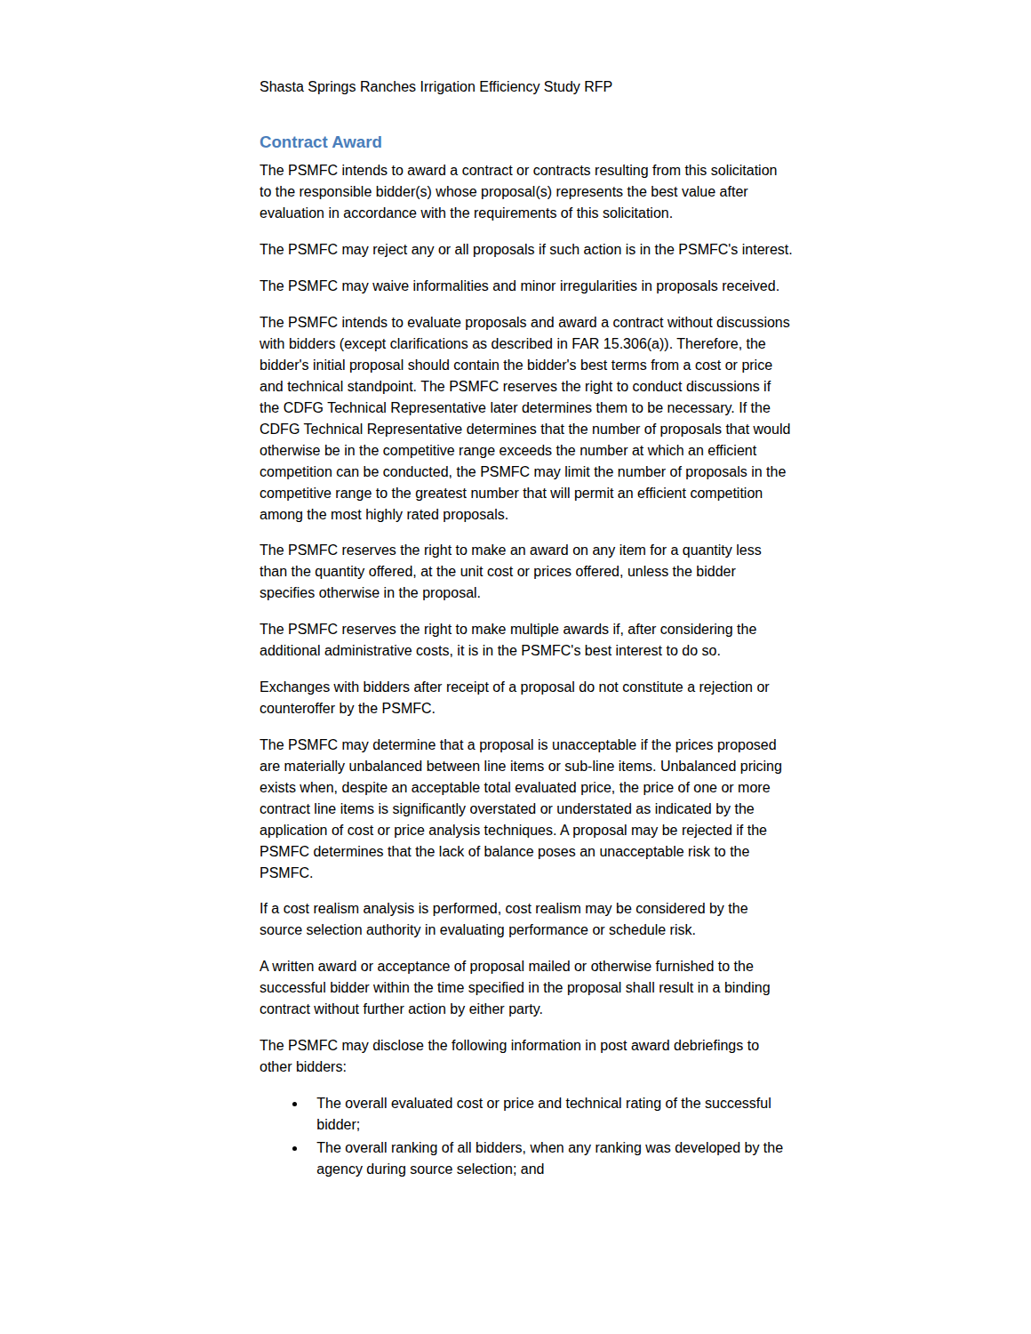Shasta Springs Ranches Irrigation Efficiency Study RFP
Contract Award
The PSMFC intends to award a contract or contracts resulting from this solicitation to the responsible bidder(s) whose proposal(s) represents the best value after evaluation in accordance with the requirements of this solicitation.
The PSMFC may reject any or all proposals if such action is in the PSMFC's interest.
The PSMFC may waive informalities and minor irregularities in proposals received.
The PSMFC intends to evaluate proposals and award a contract without discussions with bidders (except clarifications as described in FAR 15.306(a)). Therefore, the bidder's initial proposal should contain the bidder's best terms from a cost or price and technical standpoint. The PSMFC reserves the right to conduct discussions if the CDFG Technical Representative later determines them to be necessary. If the CDFG Technical Representative determines that the number of proposals that would otherwise be in the competitive range exceeds the number at which an efficient competition can be conducted, the PSMFC may limit the number of proposals in the competitive range to the greatest number that will permit an efficient competition among the most highly rated proposals.
The PSMFC reserves the right to make an award on any item for a quantity less than the quantity offered, at the unit cost or prices offered, unless the bidder specifies otherwise in the proposal.
The PSMFC reserves the right to make multiple awards if, after considering the additional administrative costs, it is in the PSMFC's best interest to do so.
Exchanges with bidders after receipt of a proposal do not constitute a rejection or counteroffer by the PSMFC.
The PSMFC may determine that a proposal is unacceptable if the prices proposed are materially unbalanced between line items or sub-line items. Unbalanced pricing exists when, despite an acceptable total evaluated price, the price of one or more contract line items is significantly overstated or understated as indicated by the application of cost or price analysis techniques. A proposal may be rejected if the PSMFC determines that the lack of balance poses an unacceptable risk to the PSMFC.
If a cost realism analysis is performed, cost realism may be considered by the source selection authority in evaluating performance or schedule risk.
A written award or acceptance of proposal mailed or otherwise furnished to the successful bidder within the time specified in the proposal shall result in a binding contract without further action by either party.
The PSMFC may disclose the following information in post award debriefings to other bidders:
The overall evaluated cost or price and technical rating of the successful bidder;
The overall ranking of all bidders, when any ranking was developed by the agency during source selection; and